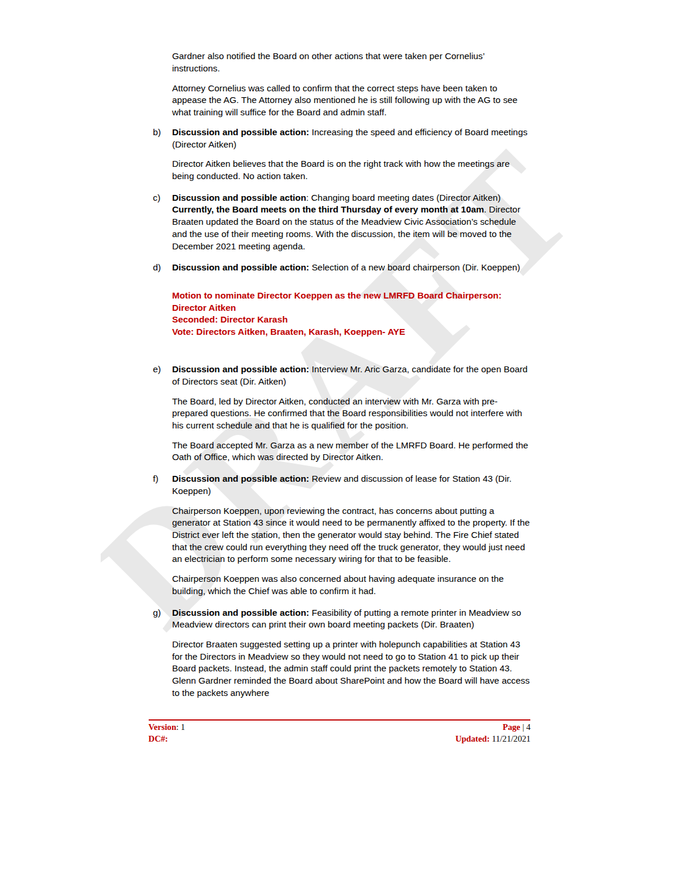DRAFT
Gardner also notified the Board on other actions that were taken per Cornelius’ instructions.
Attorney Cornelius was called to confirm that the correct steps have been taken to appease the AG. The Attorney also mentioned he is still following up with the AG to see what training will suffice for the Board and admin staff.
b)
Discussion and possible action: Increasing the speed and efficiency of Board meetings (Director Aitken)
Director Aitken believes that the Board is on the right track with how the meetings are being conducted. No action taken.
c)
Discussion and possible action: Changing board meeting dates (Director Aitken)
Currently, the Board meets on the third Thursday of every month at 10am. Director Braaten updated the Board on the status of the Meadview Civic Association’s schedule and the use of their meeting rooms. With the discussion, the item will be moved to the December 2021 meeting agenda.
d)
Discussion and possible action: Selection of a new board chairperson (Dir. Koeppen)
Motion to nominate Director Koeppen as the new LMRFD Board Chairperson: Director Aitken Seconded: Director Karash Vote: Directors Aitken, Braaten, Karash, Koeppen- AYE
e)
Discussion and possible action: Interview Mr. Aric Garza, candidate for the open Board of Directors seat (Dir. Aitken)
The Board, led by Director Aitken, conducted an interview with Mr. Garza with pre-prepared questions. He confirmed that the Board responsibilities would not interfere with his current schedule and that he is qualified for the position.
The Board accepted Mr. Garza as a new member of the LMRFD Board. He performed the Oath of Office, which was directed by Director Aitken.
f)
Discussion and possible action: Review and discussion of lease for Station 43 (Dir. Koeppen)
Chairperson Koeppen, upon reviewing the contract, has concerns about putting a generator at Station 43 since it would need to be permanently affixed to the property. If the District ever left the station, then the generator would stay behind. The Fire Chief stated that the crew could run everything they need off the truck generator, they would just need an electrician to perform some necessary wiring for that to be feasible.
Chairperson Koeppen was also concerned about having adequate insurance on the building, which the Chief was able to confirm it had.
g)
Discussion and possible action: Feasibility of putting a remote printer in Meadview so Meadview directors can print their own board meeting packets (Dir. Braaten)
Director Braaten suggested setting up a printer with holepunch capabilities at Station 43 for the Directors in Meadview so they would not need to go to Station 41 to pick up their Board packets. Instead, the admin staff could print the packets remotely to Station 43.
Glenn Gardner reminded the Board about SharePoint and how the Board will have access to the packets anywhere
Version: 1
Page | 4
DC#:
Updated: 11/21/2021